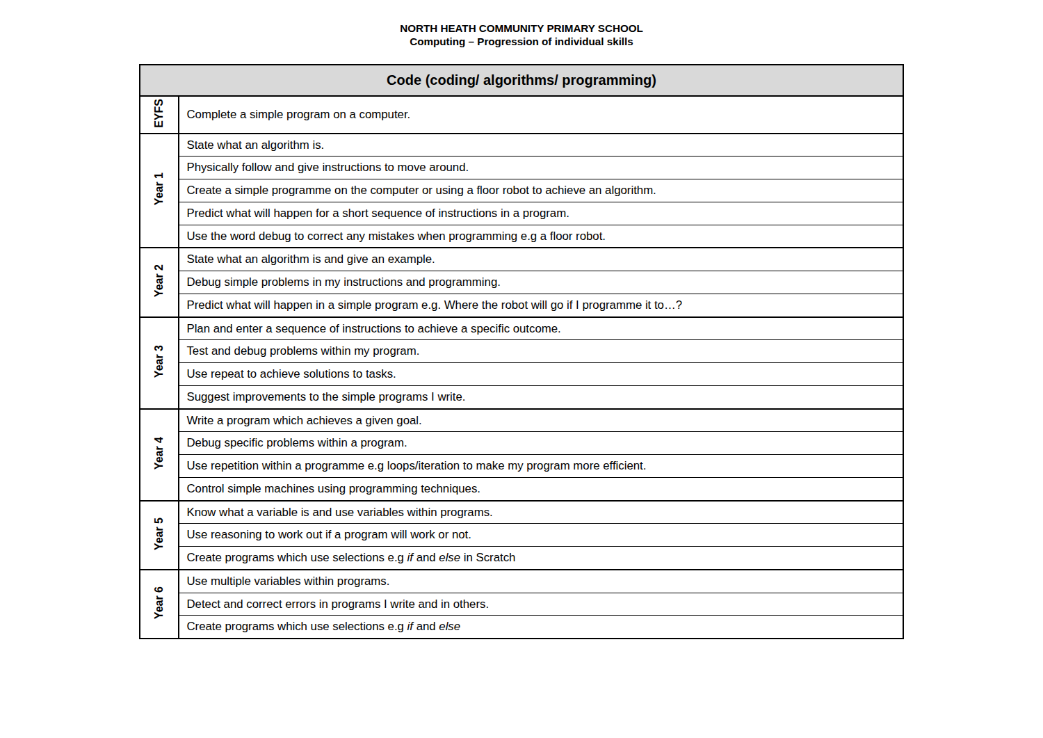NORTH HEATH COMMUNITY PRIMARY SCHOOL
Computing – Progression of individual skills
Code (coding/ algorithms/ programming)
| EYFS | Complete a simple program on a computer. |
| Year 1 | State what an algorithm is. |
| Physically follow and give instructions to move around. |
| Create a simple programme on the computer or using a floor robot to achieve an algorithm. |
| Predict what will happen for a short sequence of instructions in a program. |
| Use the word debug to correct any mistakes when programming e.g a floor robot. |
| Year 2 | State what an algorithm is and give an example. |
| Debug simple problems in my instructions and programming. |
| Predict what will happen in a simple program e.g. Where the robot will go if I programme it to…? |
| Year 3 | Plan and enter a sequence of instructions to achieve a specific outcome. |
| Test and debug problems within my program. |
| Use repeat to achieve solutions to tasks. |
| Suggest improvements to the simple programs I write. |
| Year 4 | Write a program which achieves a given goal. |
| Debug specific problems within a program. |
| Use repetition within a programme e.g loops/iteration to make my program more efficient. |
| Control simple machines using programming techniques. |
| Year 5 | Know what a variable is and use variables within programs. |
| Use reasoning to work out if a program will work or not. |
| Create programs which use selections e.g if and else in Scratch |
| Year 6 | Use multiple variables within programs. |
| Detect and correct errors in programs I write and in others. |
| Create programs which use selections e.g if and else |